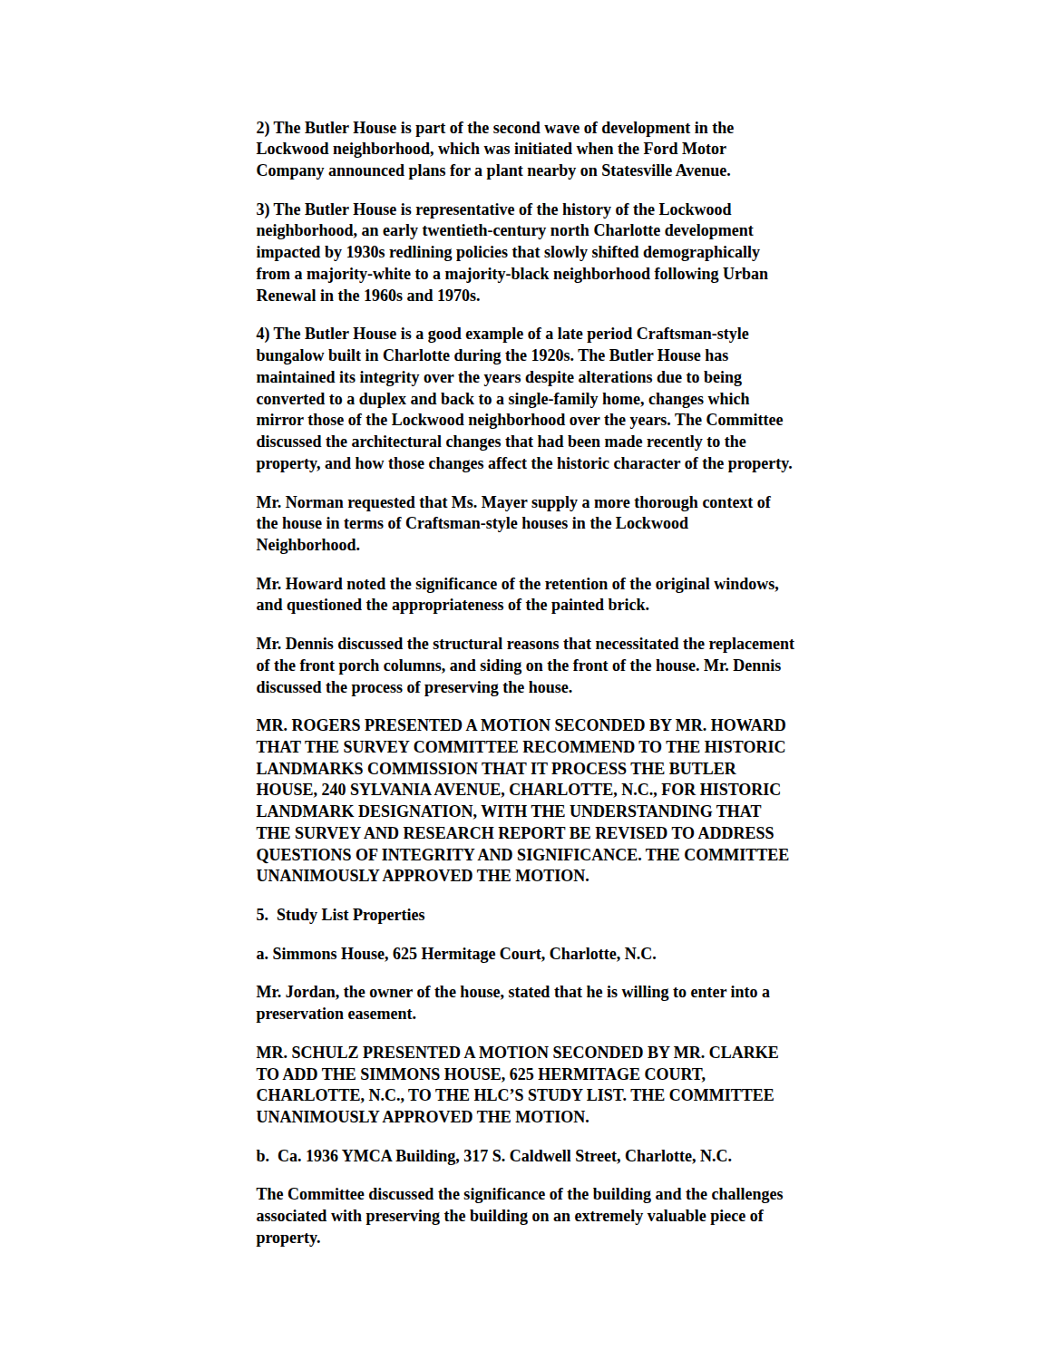2) The Butler House is part of the second wave of development in the Lockwood neighborhood, which was initiated when the Ford Motor Company announced plans for a plant nearby on Statesville Avenue.
3) The Butler House is representative of the history of the Lockwood neighborhood, an early twentieth-century north Charlotte development impacted by 1930s redlining policies that slowly shifted demographically from a majority-white to a majority-black neighborhood following Urban Renewal in the 1960s and 1970s.
4) The Butler House is a good example of a late period Craftsman-style bungalow built in Charlotte during the 1920s. The Butler House has maintained its integrity over the years despite alterations due to being converted to a duplex and back to a single-family home, changes which mirror those of the Lockwood neighborhood over the years. The Committee discussed the architectural changes that had been made recently to the property, and how those changes affect the historic character of the property.
Mr. Norman requested that Ms. Mayer supply a more thorough context of the house in terms of Craftsman-style houses in the Lockwood Neighborhood.
Mr. Howard noted the significance of the retention of the original windows, and questioned the appropriateness of the painted brick.
Mr. Dennis discussed the structural reasons that necessitated the replacement of the front porch columns, and siding on the front of the house. Mr. Dennis discussed the process of preserving the house.
MR. ROGERS PRESENTED A MOTION SECONDED BY MR. HOWARD THAT THE SURVEY COMMITTEE RECOMMEND TO THE HISTORIC LANDMARKS COMMISSION THAT IT PROCESS THE BUTLER HOUSE, 240 SYLVANIA AVENUE, CHARLOTTE, N.C., FOR HISTORIC LANDMARK DESIGNATION, WITH THE UNDERSTANDING THAT THE SURVEY AND RESEARCH REPORT BE REVISED TO ADDRESS QUESTIONS OF INTEGRITY AND SIGNIFICANCE. THE COMMITTEE UNANIMOUSLY APPROVED THE MOTION.
5. Study List Properties
a. Simmons House, 625 Hermitage Court, Charlotte, N.C.
Mr. Jordan, the owner of the house, stated that he is willing to enter into a preservation easement.
MR. SCHULZ PRESENTED A MOTION SECONDED BY MR. CLARKE TO ADD THE SIMMONS HOUSE, 625 HERMITAGE COURT, CHARLOTTE, N.C., TO THE HLC’S STUDY LIST. THE COMMITTEE UNANIMOUSLY APPROVED THE MOTION.
b. Ca. 1936 YMCA Building, 317 S. Caldwell Street, Charlotte, N.C.
The Committee discussed the significance of the building and the challenges associated with preserving the building on an extremely valuable piece of property.